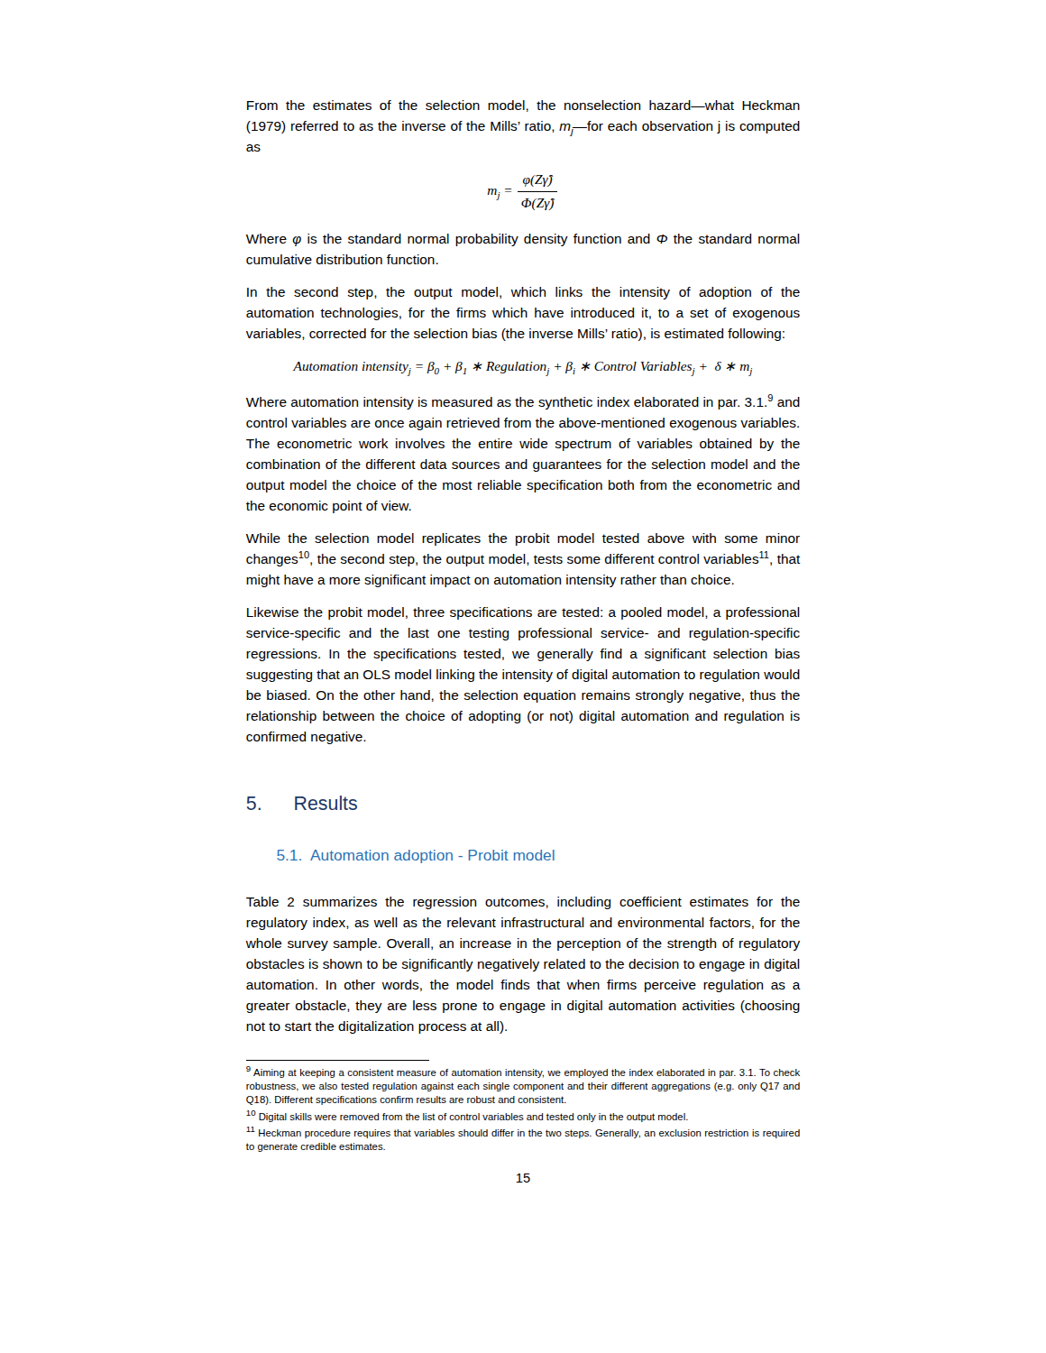From the estimates of the selection model, the nonselection hazard—what Heckman (1979) referred to as the inverse of the Mills’ ratio, mj—for each observation j is computed as
mj = φ(Zγ̂) Φ(Zγ̂)
Where φ is the standard normal probability density function and Φ the standard normal cumulative distribution function.
In the second step, the output model, which links the intensity of adoption of the automation technologies, for the firms which have introduced it, to a set of exogenous variables, corrected for the selection bias (the inverse Mills’ ratio), is estimated following:
Automation intensityj = β0 + β1 ∗ Regulationj + βi ∗ Control Variablesj + δ ∗ mj
Where automation intensity is measured as the synthetic index elaborated in par. 3.1.9 and control variables are once again retrieved from the above-mentioned exogenous variables. The econometric work involves the entire wide spectrum of variables obtained by the combination of the different data sources and guarantees for the selection model and the output model the choice of the most reliable specification both from the econometric and the economic point of view.
While the selection model replicates the probit model tested above with some minor changes10, the second step, the output model, tests some different control variables11, that might have a more significant impact on automation intensity rather than choice.
Likewise the probit model, three specifications are tested: a pooled model, a professional service-specific and the last one testing professional service- and regulation-specific regressions. In the specifications tested, we generally find a significant selection bias suggesting that an OLS model linking the intensity of digital automation to regulation would be biased. On the other hand, the selection equation remains strongly negative, thus the relationship between the choice of adopting (or not) digital automation and regulation is confirmed negative.
5. Results
5.1. Automation adoption - Probit model
Table 2 summarizes the regression outcomes, including coefficient estimates for the regulatory index, as well as the relevant infrastructural and environmental factors, for the whole survey sample. Overall, an increase in the perception of the strength of regulatory obstacles is shown to be significantly negatively related to the decision to engage in digital automation. In other words, the model finds that when firms perceive regulation as a greater obstacle, they are less prone to engage in digital automation activities (choosing not to start the digitalization process at all).
9 Aiming at keeping a consistent measure of automation intensity, we employed the index elaborated in par. 3.1. To check robustness, we also tested regulation against each single component and their different aggregations (e.g. only Q17 and Q18). Different specifications confirm results are robust and consistent.
10 Digital skills were removed from the list of control variables and tested only in the output model.
11 Heckman procedure requires that variables should differ in the two steps. Generally, an exclusion restriction is required to generate credible estimates.
15